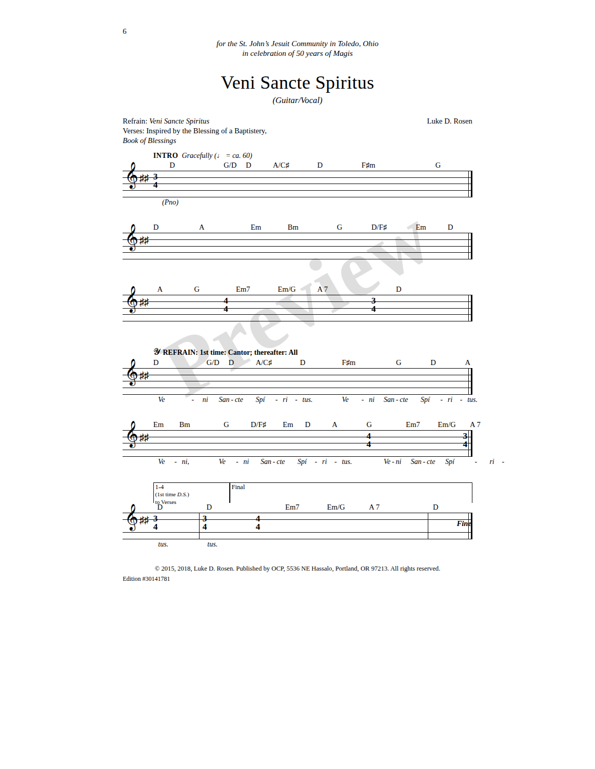6
for the St. John’s Jesuit Community in Toledo, Ohio
in celebration of 50 years of Magis
Veni Sancte Spiritus
(Guitar/Vocal)
Refrain: Veni Sancte Spiritus
Verses: Inspired by the Blessing of a Baptistery,
Book of Blessings
Luke D. Rosen
INTRO Gracefully (♩ = ca. 60)
D G/D D A/C♯ D F♯m G
𝄞 ♯♯ 34
(Pno)
D A Em Bm G D/F♯ Em D
𝄞 ♯♯
A G Em7 Em/G A 7 D
𝄞 ♯♯ 44 34
𝓨REFRAIN: 1st time: Cantor; thereafter: All
D G/D D A/C♯ D F♯m G D A
𝄞 ♯♯
Ve - ni San - cte Spí - ri - tus. Ve - ni San - cte Spí - ri - tus.
Em Bm G D/F♯ Em D A G Em7 Em/G A 7
𝄞 ♯♯ 44 34
Ve - ni, Ve - ni San - cte Spí - ri - tus. Ve - ni San - cte Spí - ri -
1-4
(1st time D.S.)
to Verses
Final
D D Em7 Em/G A 7 D
𝄞 ♯♯ 34 34 44 Fine
tus. tus.
© 2015, 2018, Luke D. Rosen. Published by OCP, 5536 NE Hassalo, Portland, OR 97213. All rights reserved.
Edition #30141781
Preview